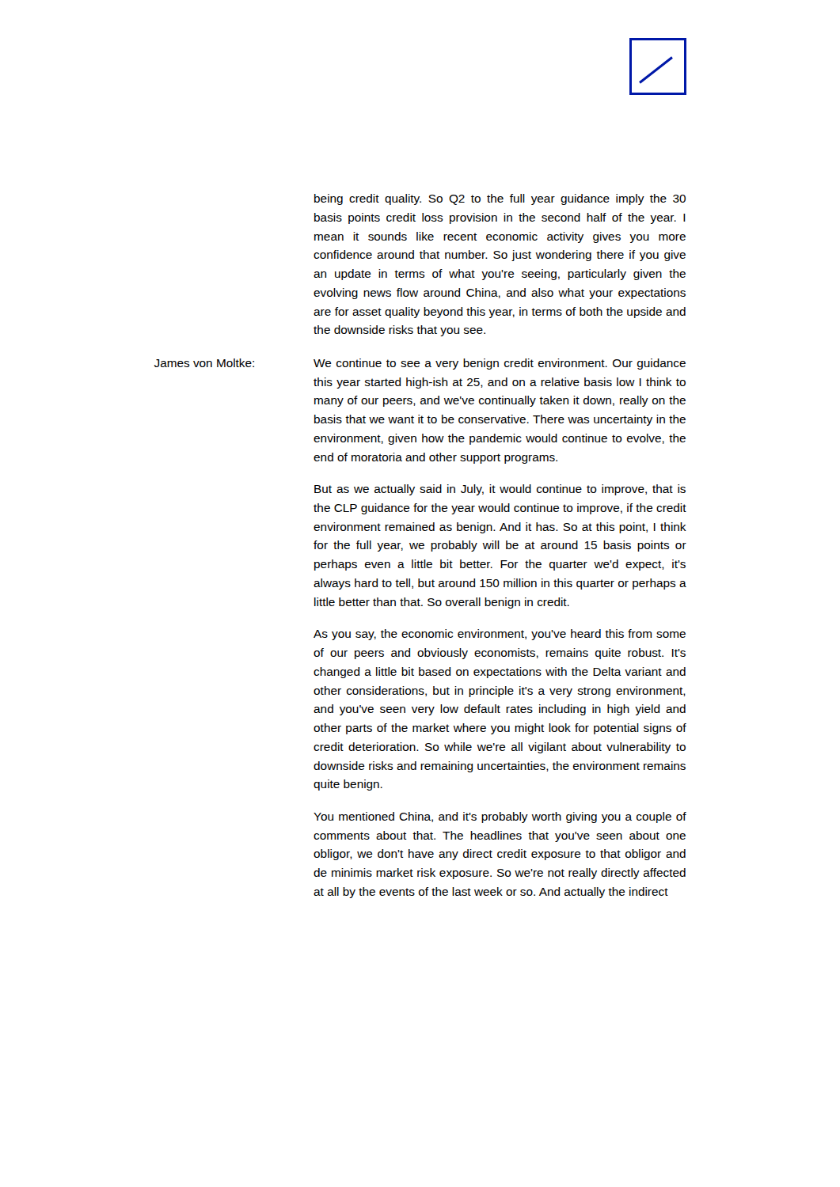being credit quality. So Q2 to the full year guidance imply the 30 basis points credit loss provision in the second half of the year. I mean it sounds like recent economic activity gives you more confidence around that number. So just wondering there if you give an update in terms of what you're seeing, particularly given the evolving news flow around China, and also what your expectations are for asset quality beyond this year, in terms of both the upside and the downside risks that you see.
James von Moltke:
We continue to see a very benign credit environment. Our guidance this year started high-ish at 25, and on a relative basis low I think to many of our peers, and we've continually taken it down, really on the basis that we want it to be conservative. There was uncertainty in the environment, given how the pandemic would continue to evolve, the end of moratoria and other support programs.
But as we actually said in July, it would continue to improve, that is the CLP guidance for the year would continue to improve, if the credit environment remained as benign. And it has. So at this point, I think for the full year, we probably will be at around 15 basis points or perhaps even a little bit better. For the quarter we'd expect, it's always hard to tell, but around 150 million in this quarter or perhaps a little better than that. So overall benign in credit.
As you say, the economic environment, you've heard this from some of our peers and obviously economists, remains quite robust. It's changed a little bit based on expectations with the Delta variant and other considerations, but in principle it's a very strong environment, and you've seen very low default rates including in high yield and other parts of the market where you might look for potential signs of credit deterioration. So while we're all vigilant about vulnerability to downside risks and remaining uncertainties, the environment remains quite benign.
You mentioned China, and it's probably worth giving you a couple of comments about that. The headlines that you've seen about one obligor, we don't have any direct credit exposure to that obligor and de minimis market risk exposure. So we're not really directly affected at all by the events of the last week or so. And actually the indirect